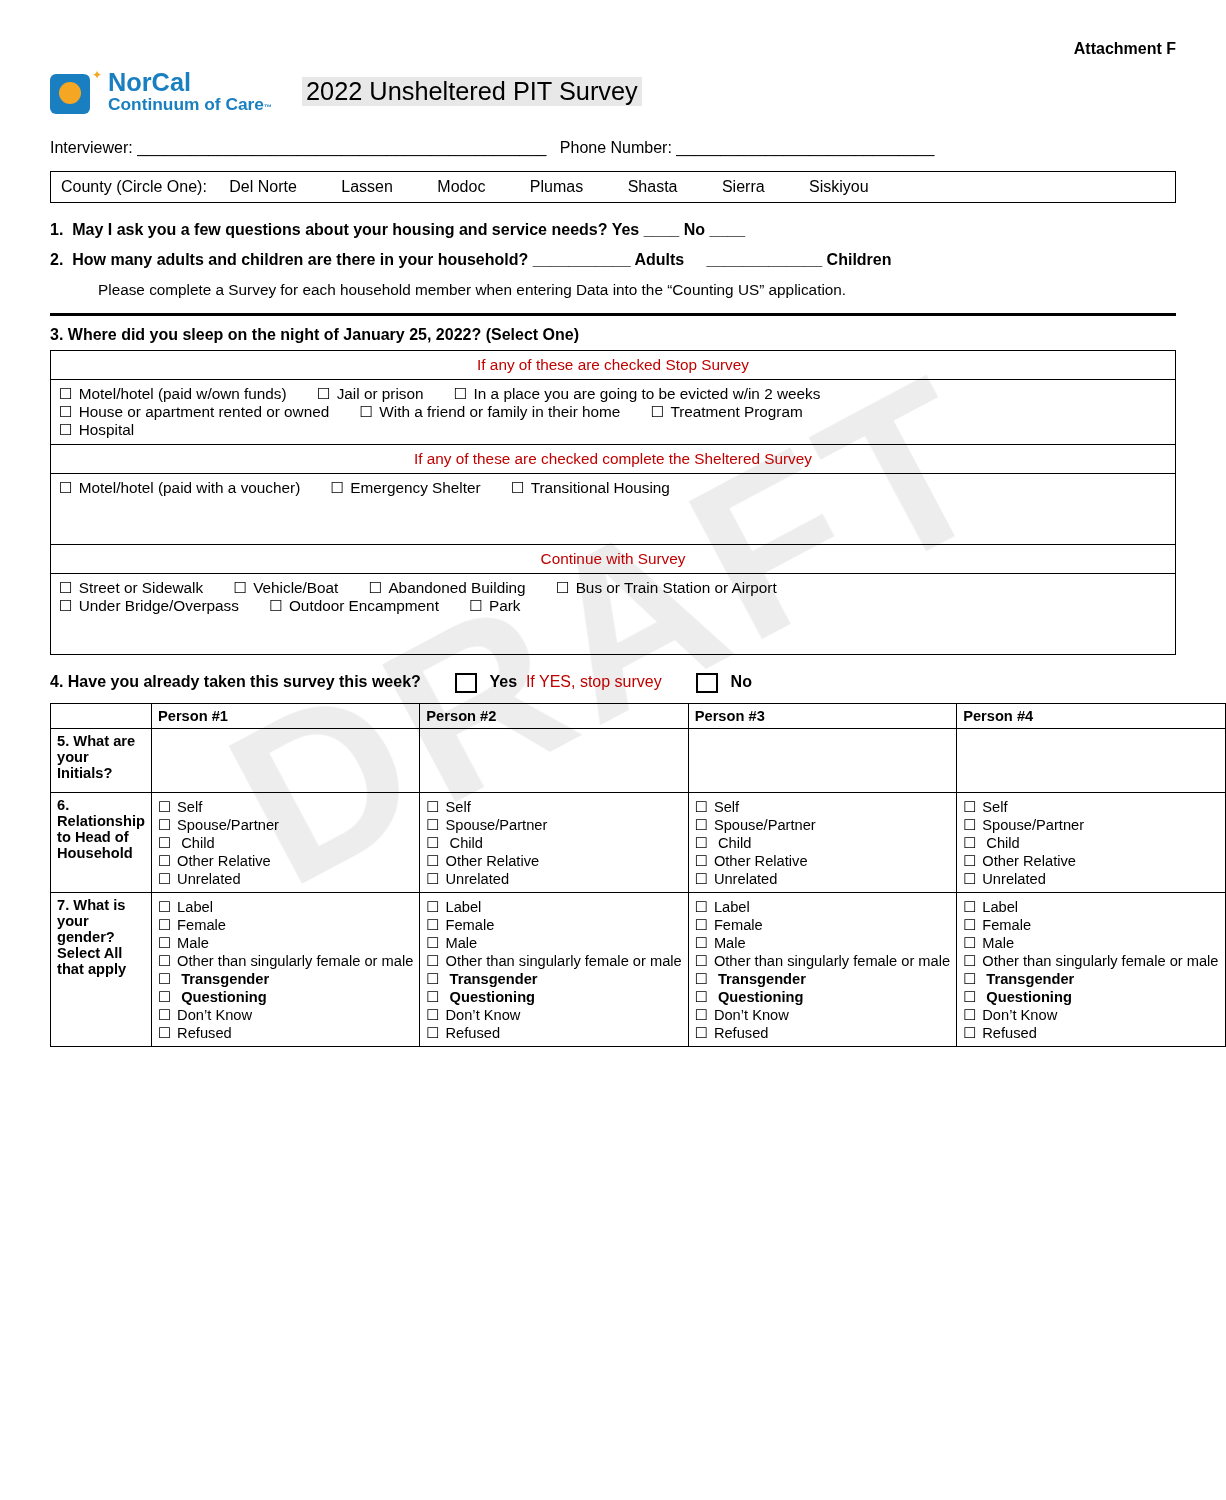DRAFT
Attachment F
✦
NorCal
Continuum of Care™
2022 Unsheltered PIT Survey
Interviewer: ______________________________________________ Phone Number: _____________________________
County (Circle One): Del Norte Lassen Modoc Plumas Shasta Sierra Siskiyou
1. May I ask you a few questions about your housing and service needs? Yes ____ No ____
2. How many adults and children are there in your household? ___________ Adults _____________ Children
Please complete a Survey for each household member when entering Data into the “Counting US” application.
3. Where did you sleep on the night of January 25, 2022? (Select One)
| If any of these are checked Stop Survey |
| ☐ Motel/hotel (paid w/own funds) ☐ Jail or prison ☐ In a place you are going to be evicted w/in 2 weeks ☐ House or apartment rented or owned ☐ With a friend or family in their home ☐ Treatment Program ☐ Hospital |
| If any of these are checked complete the Sheltered Survey |
| ☐ Motel/hotel (paid with a voucher) ☐ Emergency Shelter ☐ Transitional Housing |
| Continue with Survey |
| ☐ Street or Sidewalk ☐ Vehicle/Boat ☐ Abandoned Building ☐ Bus or Train Station or Airport ☐ Under Bridge/Overpass ☐ Outdoor Encampment ☐ Park |
4. Have you already taken this survey this week? Yes If YES, stop survey No
| | Person #1 | Person #2 | Person #3 | Person #4 |
| --- | --- | --- | --- | --- |
| 5. What are your Initials? | | | | |
| 6. Relationship to Head of Household | ☐ Self ☐ Spouse/Partner ☐ Child ☐ Other Relative ☐ Unrelated | ☐ Self ☐ Spouse/Partner ☐ Child ☐ Other Relative ☐ Unrelated | ☐ Self ☐ Spouse/Partner ☐ Child ☐ Other Relative ☐ Unrelated | ☐ Self ☐ Spouse/Partner ☐ Child ☐ Other Relative ☐ Unrelated |
| 7. What is your gender? Select All that apply | ☐ Label ☐ Female ☐ Male ☐ Other than singularly female or male ☐ Transgender ☐ Questioning ☐ Don’t Know ☐ Refused | ☐ Label ☐ Female ☐ Male ☐ Other than singularly female or male ☐ Transgender ☐ Questioning ☐ Don’t Know ☐ Refused | ☐ Label ☐ Female ☐ Male ☐ Other than singularly female or male ☐ Transgender ☐ Questioning ☐ Don’t Know ☐ Refused | ☐ Label ☐ Female ☐ Male ☐ Other than singularly female or male ☐ Transgender ☐ Questioning ☐ Don’t Know ☐ Refused |